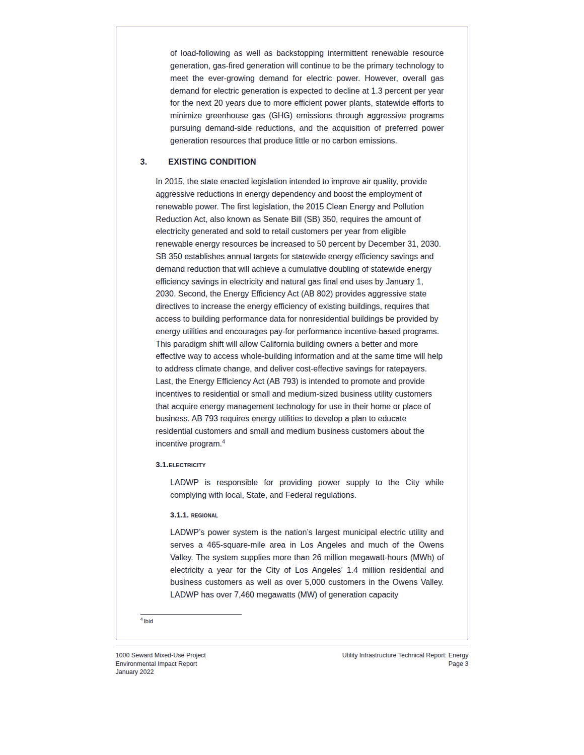of load-following as well as backstopping intermittent renewable resource generation, gas-fired generation will continue to be the primary technology to meet the ever-growing demand for electric power. However, overall gas demand for electric generation is expected to decline at 1.3 percent per year for the next 20 years due to more efficient power plants, statewide efforts to minimize greenhouse gas (GHG) emissions through aggressive programs pursuing demand-side reductions, and the acquisition of preferred power generation resources that produce little or no carbon emissions.
3. Existing Condition
In 2015, the state enacted legislation intended to improve air quality, provide aggressive reductions in energy dependency and boost the employment of renewable power. The first legislation, the 2015 Clean Energy and Pollution Reduction Act, also known as Senate Bill (SB) 350, requires the amount of electricity generated and sold to retail customers per year from eligible renewable energy resources be increased to 50 percent by December 31, 2030. SB 350 establishes annual targets for statewide energy efficiency savings and demand reduction that will achieve a cumulative doubling of statewide energy efficiency savings in electricity and natural gas final end uses by January 1, 2030. Second, the Energy Efficiency Act (AB 802) provides aggressive state directives to increase the energy efficiency of existing buildings, requires that access to building performance data for nonresidential buildings be provided by energy utilities and encourages pay-for performance incentive-based programs. This paradigm shift will allow California building owners a better and more effective way to access whole-building information and at the same time will help to address climate change, and deliver cost-effective savings for ratepayers. Last, the Energy Efficiency Act (AB 793) is intended to promote and provide incentives to residential or small and medium-sized business utility customers that acquire energy management technology for use in their home or place of business. AB 793 requires energy utilities to develop a plan to educate residential customers and small and medium business customers about the incentive program.4
3.1.Electricity
LADWP is responsible for providing power supply to the City while complying with local, State, and Federal regulations.
3.1.1. Regional
LADWP’s power system is the nation’s largest municipal electric utility and serves a 465-square-mile area in Los Angeles and much of the Owens Valley. The system supplies more than 26 million megawatt-hours (MWh) of electricity a year for the City of Los Angeles’ 1.4 million residential and business customers as well as over 5,000 customers in the Owens Valley. LADWP has over 7,460 megawatts (MW) of generation capacity
4Ibid
1000 Seward Mixed-Use Project
Environmental Impact Report
January 2022
Utility Infrastructure Technical Report: Energy
Page 3